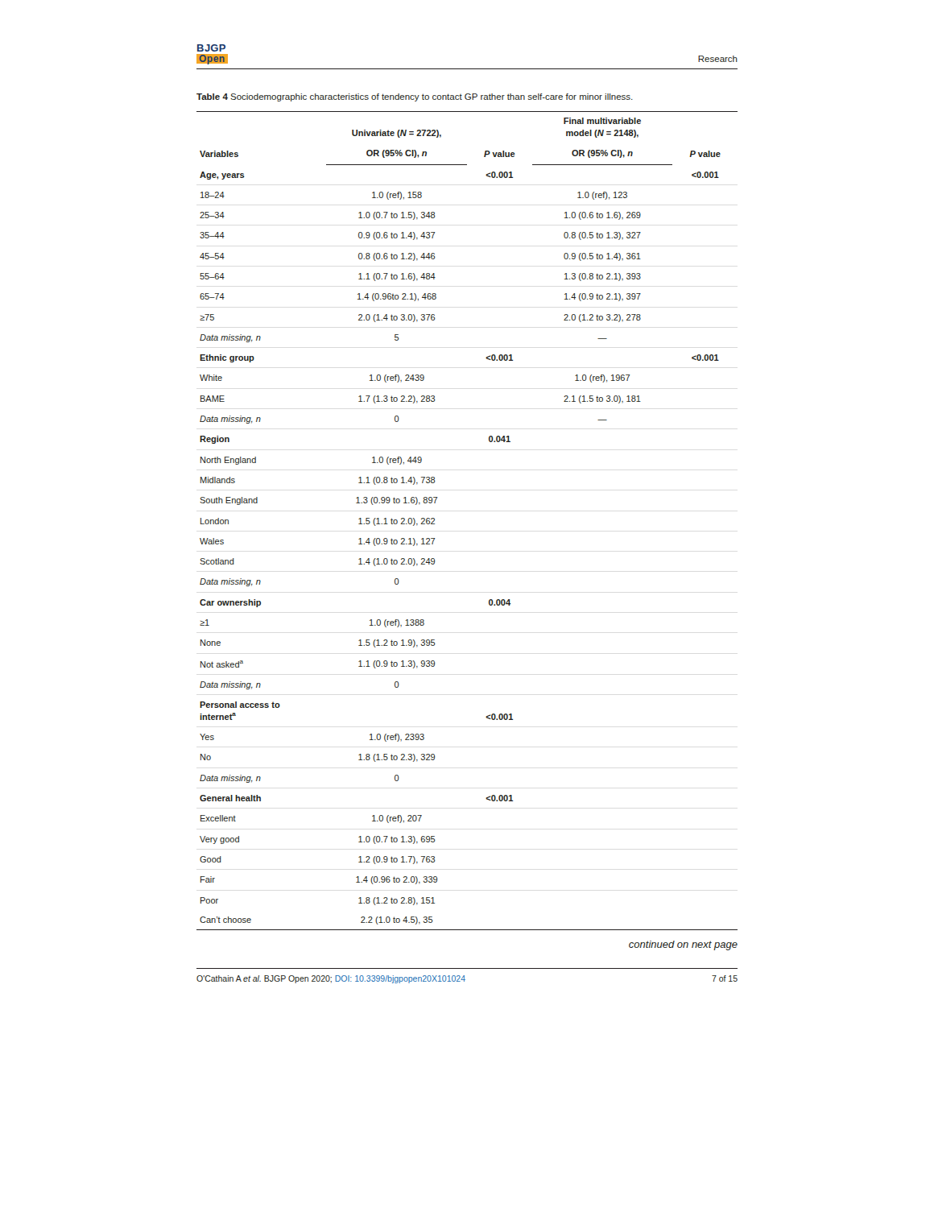BJGP Open
Research
Table 4 Sociodemographic characteristics of tendency to contact GP rather than self-care for minor illness.
| Variables | Univariate ( N = 2722), | P value | Final multivariable model ( N = 2148), | P value |
| --- | --- | --- | --- | --- |
| OR (95% CI), n | OR (95% CI), n |
| Age, years | | <0.001 | | <0.001 |
| 18–24 | 1.0 (ref), 158 | | 1.0 (ref), 123 | |
| 25–34 | 1.0 (0.7 to 1.5), 348 | | 1.0 (0.6 to 1.6), 269 | |
| 35–44 | 0.9 (0.6 to 1.4), 437 | | 0.8 (0.5 to 1.3), 327 | |
| 45–54 | 0.8 (0.6 to 1.2), 446 | | 0.9 (0.5 to 1.4), 361 | |
| 55–64 | 1.1 (0.7 to 1.6), 484 | | 1.3 (0.8 to 2.1), 393 | |
| 65–74 | 1.4 (0.96to 2.1), 468 | | 1.4 (0.9 to 2.1), 397 | |
| ≥75 | 2.0 (1.4 to 3.0), 376 | | 2.0 (1.2 to 3.2), 278 | |
| Data missing, n | 5 | | — | |
| Ethnic group | | <0.001 | | <0.001 |
| White | 1.0 (ref), 2439 | | 1.0 (ref), 1967 | |
| BAME | 1.7 (1.3 to 2.2), 283 | | 2.1 (1.5 to 3.0), 181 | |
| Data missing, n | 0 | | — | |
| Region | | 0.041 | | |
| North England | 1.0 (ref), 449 | | | |
| Midlands | 1.1 (0.8 to 1.4), 738 | | | |
| South England | 1.3 (0.99 to 1.6), 897 | | | |
| London | 1.5 (1.1 to 2.0), 262 | | | |
| Wales | 1.4 (0.9 to 2.1), 127 | | | |
| Scotland | 1.4 (1.0 to 2.0), 249 | | | |
| Data missing, n | 0 | | | |
| Car ownership | | 0.004 | | |
| ≥1 | 1.0 (ref), 1388 | | | |
| None | 1.5 (1.2 to 1.9), 395 | | | |
| Not asked a | 1.1 (0.9 to 1.3), 939 | | | |
| Data missing, n | 0 | | | |
| Personal access to internet a | | <0.001 | | |
| Yes | 1.0 (ref), 2393 | | | |
| No | 1.8 (1.5 to 2.3), 329 | | | |
| Data missing, n | 0 | | | |
| General health | | <0.001 | | |
| Excellent | 1.0 (ref), 207 | | | |
| Very good | 1.0 (0.7 to 1.3), 695 | | | |
| Good | 1.2 (0.9 to 1.7), 763 | | | |
| Fair | 1.4 (0.96 to 2.0), 339 | | | |
| Poor | 1.8 (1.2 to 2.8), 151 | | | |
| Can’t choose | 2.2 (1.0 to 4.5), 35 | | | |
continued on next page
O'Cathain A et al. BJGP Open 2020; DOI: 10.3399/bjgpopen20X101024
7 of 15